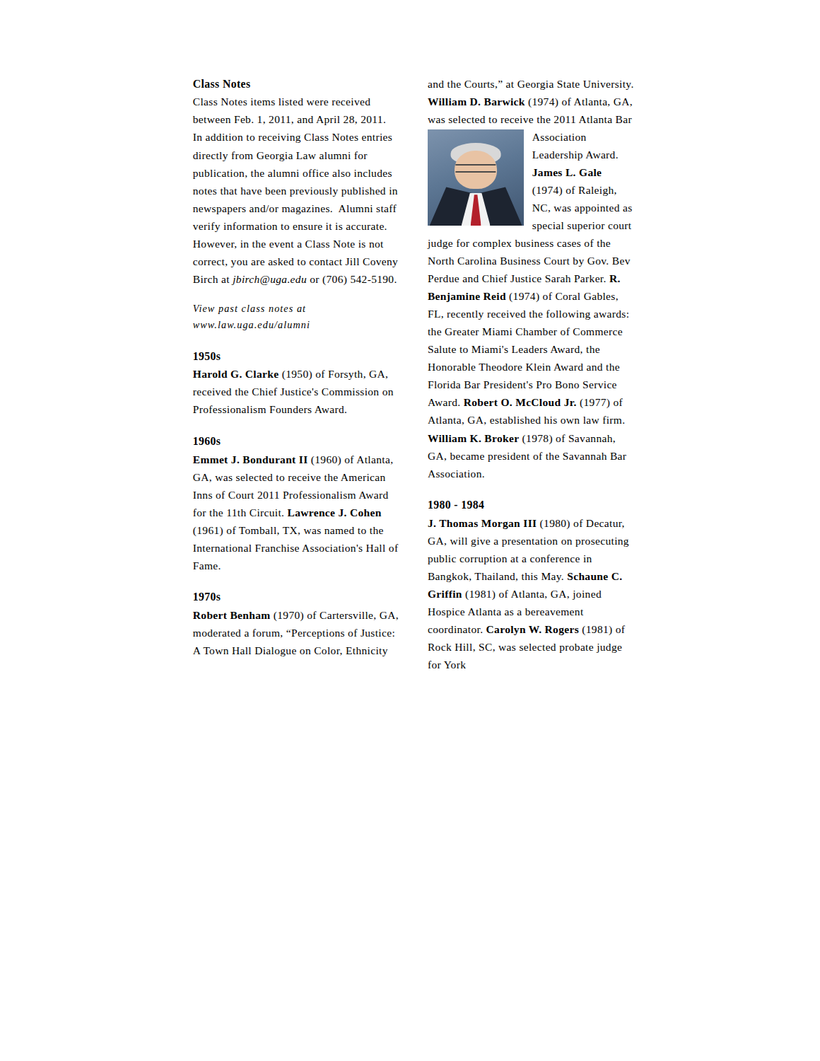Class Notes
Class Notes items listed were received between Feb. 1, 2011, and April 28, 2011. In addition to receiving Class Notes entries directly from Georgia Law alumni for publication, the alumni office also includes notes that have been previously published in newspapers and/or magazines. Alumni staff verify information to ensure it is accurate. However, in the event a Class Note is not correct, you are asked to contact Jill Coveny Birch at jbirch@uga.edu or (706) 542-5190.
View past class notes at www.law.uga.edu/alumni
1950s
Harold G. Clarke (1950) of Forsyth, GA, received the Chief Justice's Commission on Professionalism Founders Award.
1960s
Emmet J. Bondurant II (1960) of Atlanta, GA, was selected to receive the American Inns of Court 2011 Professionalism Award for the 11th Circuit. Lawrence J. Cohen (1961) of Tomball, TX, was named to the International Franchise Association's Hall of Fame.
1970s
Robert Benham (1970) of Cartersville, GA, moderated a forum, “Perceptions of Justice: A Town Hall Dialogue on Color, Ethnicity and the Courts,” at Georgia State University. William D. Barwick (1974) of Atlanta, GA, was selected to receive the 2011 Atlanta Bar Association Leadership Award. James L. Gale (1974) of Raleigh, NC, was appointed as special superior court judge for complex business cases of the North Carolina Business Court by Gov. Bev Perdue and Chief Justice Sarah Parker. R. Benjamine Reid (1974) of Coral Gables, FL, recently received the following awards: the Greater Miami Chamber of Commerce Salute to Miami's Leaders Award, the Honorable Theodore Klein Award and the Florida Bar President's Pro Bono Service Award. Robert O. McCloud Jr. (1977) of Atlanta, GA, established his own law firm. William K. Broker (1978) of Savannah, GA, became president of the Savannah Bar Association.
1980 - 1984
J. Thomas Morgan III (1980) of Decatur, GA, will give a presentation on prosecuting public corruption at a conference in Bangkok, Thailand, this May. Schaune C. Griffin (1981) of Atlanta, GA, joined Hospice Atlanta as a bereavement coordinator. Carolyn W. Rogers (1981) of Rock Hill, SC, was selected probate judge for York